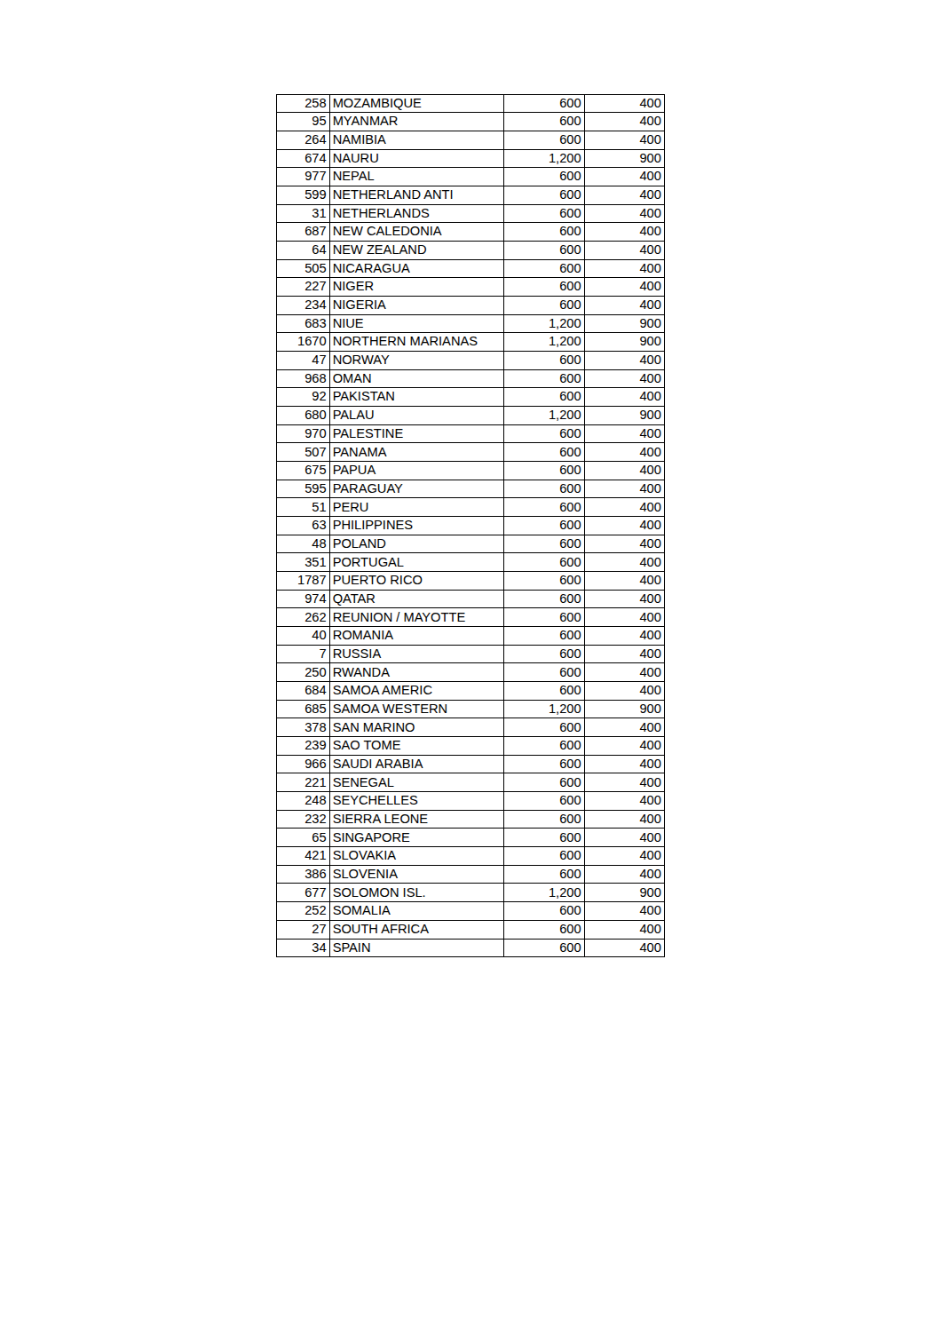| 258 | MOZAMBIQUE | 600 | 400 |
| 95 | MYANMAR | 600 | 400 |
| 264 | NAMIBIA | 600 | 400 |
| 674 | NAURU | 1,200 | 900 |
| 977 | NEPAL | 600 | 400 |
| 599 | NETHERLAND ANTI | 600 | 400 |
| 31 | NETHERLANDS | 600 | 400 |
| 687 | NEW CALEDONIA | 600 | 400 |
| 64 | NEW ZEALAND | 600 | 400 |
| 505 | NICARAGUA | 600 | 400 |
| 227 | NIGER | 600 | 400 |
| 234 | NIGERIA | 600 | 400 |
| 683 | NIUE | 1,200 | 900 |
| 1670 | NORTHERN MARIANAS | 1,200 | 900 |
| 47 | NORWAY | 600 | 400 |
| 968 | OMAN | 600 | 400 |
| 92 | PAKISTAN | 600 | 400 |
| 680 | PALAU | 1,200 | 900 |
| 970 | PALESTINE | 600 | 400 |
| 507 | PANAMA | 600 | 400 |
| 675 | PAPUA | 600 | 400 |
| 595 | PARAGUAY | 600 | 400 |
| 51 | PERU | 600 | 400 |
| 63 | PHILIPPINES | 600 | 400 |
| 48 | POLAND | 600 | 400 |
| 351 | PORTUGAL | 600 | 400 |
| 1787 | PUERTO RICO | 600 | 400 |
| 974 | QATAR | 600 | 400 |
| 262 | REUNION / MAYOTTE | 600 | 400 |
| 40 | ROMANIA | 600 | 400 |
| 7 | RUSSIA | 600 | 400 |
| 250 | RWANDA | 600 | 400 |
| 684 | SAMOA AMERIC | 600 | 400 |
| 685 | SAMOA WESTERN | 1,200 | 900 |
| 378 | SAN MARINO | 600 | 400 |
| 239 | SAO TOME | 600 | 400 |
| 966 | SAUDI ARABIA | 600 | 400 |
| 221 | SENEGAL | 600 | 400 |
| 248 | SEYCHELLES | 600 | 400 |
| 232 | SIERRA LEONE | 600 | 400 |
| 65 | SINGAPORE | 600 | 400 |
| 421 | SLOVAKIA | 600 | 400 |
| 386 | SLOVENIA | 600 | 400 |
| 677 | SOLOMON ISL. | 1,200 | 900 |
| 252 | SOMALIA | 600 | 400 |
| 27 | SOUTH AFRICA | 600 | 400 |
| 34 | SPAIN | 600 | 400 |